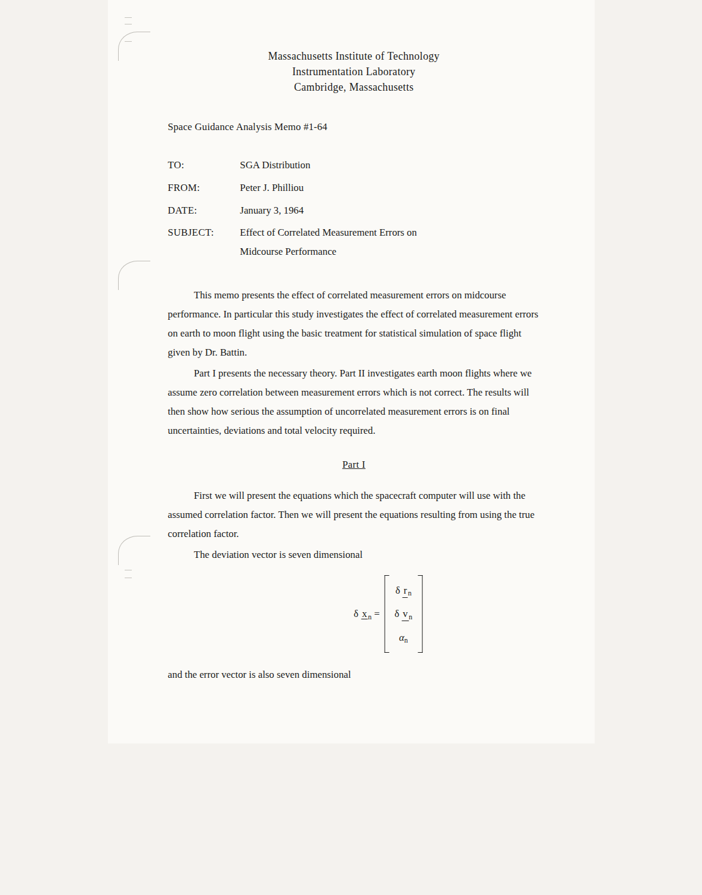Massachusetts Institute of Technology
Instrumentation Laboratory
Cambridge, Massachusetts
Space Guidance Analysis Memo #1-64
| TO: | SGA Distribution |
| FROM: | Peter J. Philliou |
| DATE: | January 3, 1964 |
| SUBJECT: | Effect of Correlated Measurement Errors on Midcourse Performance |
This memo presents the effect of correlated measurement errors on midcourse performance. In particular this study investigates the effect of correlated measurement errors on earth to moon flight using the basic treatment for statistical simulation of space flight given by Dr. Battin.
Part I presents the necessary theory. Part II investigates earth moon flights where we assume zero correlation between measurement errors which is not correct. The results will then show how serious the assumption of uncorrelated measurement errors is on final uncertainties, deviations and total velocity required.
Part I
First we will present the equations which the spacecraft computer will use with the assumed correlation factor. Then we will present the equations resulting from using the true correlation factor.
The deviation vector is seven dimensional
δ xn = δ rn δ vn αn
and the error vector is also seven dimensional